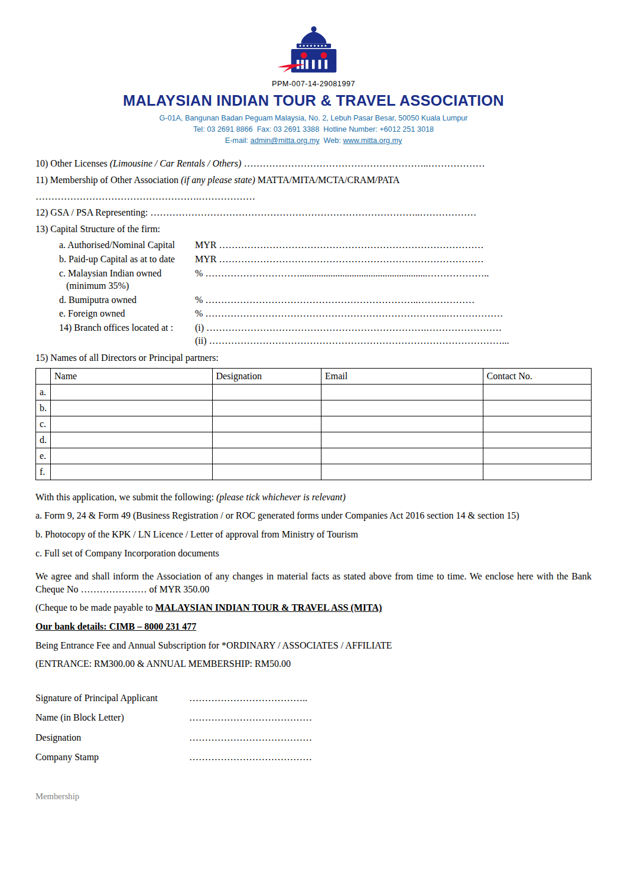PPM-007-14-29081997
MALAYSIAN INDIAN TOUR & TRAVEL ASSOCIATION
G-01A, Bangunan Badan Peguam Malaysia, No. 2, Lebuh Pasar Besar, 50050 Kuala Lumpur
Tel: 03 2691 8866 Fax: 03 2691 3388 Hotline Number: +6012 251 3018
E-mail: admin@mitta.org.my Web: www.mitta.org.my
10) Other Licenses (Limousine / Car Rentals / Others) …………………………………………………..………………
11) Membership of Other Association (if any please state) MATTA/MITA/MCTA/CRAM/PATA
…………………………………………….………………
12) GSA / PSA Representing: …………………………………………………………………………..………………
13) Capital Structure of the firm:
| a. Authorised/Nominal Capital | MYR ………………………………………………………………………… |
| b. Paid-up Capital as at to date | MYR ………………………………………………………………………… |
| c. Malaysian Indian owned (minimum 35%) | % …………………………......................................................……………….. |
| d. Bumiputra owned | % …………………………………………………………..……………… |
| e. Foreign owned | % …………………………………………………………………..……………… |
| 14) Branch offices located at : | (i) …………………………………………………………….…………………… (ii) …………………………………………………………………………………... |
15) Names of all Directors or Principal partners:
| | Name | Designation | Email | Contact No. |
| --- | --- | --- | --- | --- |
| a. | | | | |
| b. | | | | |
| c. | | | | |
| d. | | | | |
| e. | | | | |
| f. | | | | |
With this application, we submit the following: (please tick whichever is relevant)
a. Form 9, 24 & Form 49 (Business Registration / or ROC generated forms under Companies Act 2016 section 14 & section 15)
b. Photocopy of the KPK / LN Licence / Letter of approval from Ministry of Tourism
c. Full set of Company Incorporation documents
We agree and shall inform the Association of any changes in material facts as stated above from time to time. We enclose here with the Bank Cheque No ………………… of MYR 350.00
(Cheque to be made payable to MALAYSIAN INDIAN TOUR & TRAVEL ASS (MITA)
Our bank details: CIMB – 8000 231 477
Being Entrance Fee and Annual Subscription for *ORDINARY / ASSOCIATES / AFFILIATE
(ENTRANCE: RM300.00 & ANNUAL MEMBERSHIP: RM50.00
| Signature of Principal Applicant | ……………………………….. |
| Name (in Block Letter) | ………………………………… |
| Designation | ………………………………… |
| Company Stamp | ………………………………… |
Membership